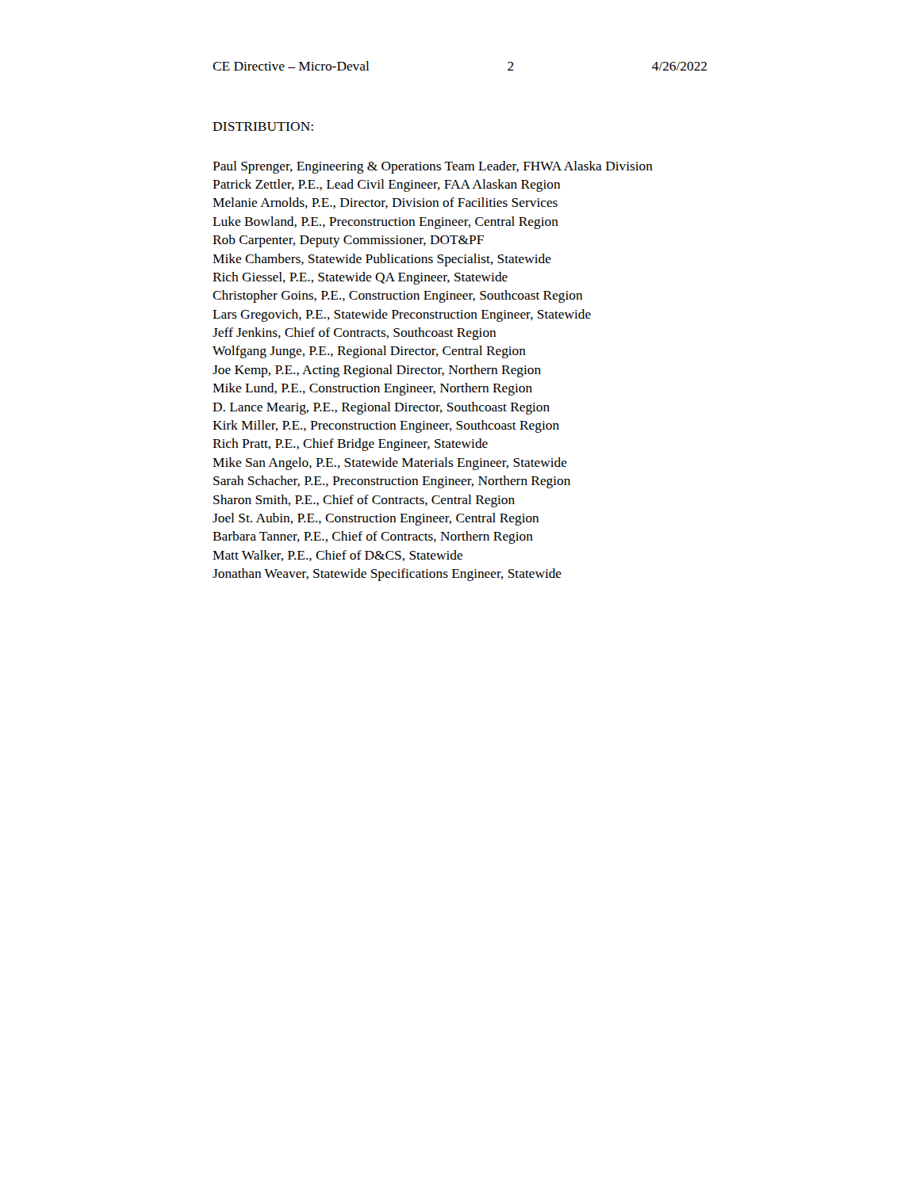CE Directive – Micro-Deval 2 4/26/2022
DISTRIBUTION:
Paul Sprenger, Engineering & Operations Team Leader, FHWA Alaska Division
Patrick Zettler, P.E., Lead Civil Engineer, FAA Alaskan Region
Melanie Arnolds, P.E., Director, Division of Facilities Services
Luke Bowland, P.E., Preconstruction Engineer, Central Region
Rob Carpenter, Deputy Commissioner, DOT&PF
Mike Chambers, Statewide Publications Specialist, Statewide
Rich Giessel, P.E., Statewide QA Engineer, Statewide
Christopher Goins, P.E., Construction Engineer, Southcoast Region
Lars Gregovich, P.E., Statewide Preconstruction Engineer, Statewide
Jeff Jenkins, Chief of Contracts, Southcoast Region
Wolfgang Junge, P.E., Regional Director, Central Region
Joe Kemp, P.E., Acting Regional Director, Northern Region
Mike Lund, P.E., Construction Engineer, Northern Region
D. Lance Mearig, P.E., Regional Director, Southcoast Region
Kirk Miller, P.E., Preconstruction Engineer, Southcoast Region
Rich Pratt, P.E., Chief Bridge Engineer, Statewide
Mike San Angelo, P.E., Statewide Materials Engineer, Statewide
Sarah Schacher, P.E., Preconstruction Engineer, Northern Region
Sharon Smith, P.E., Chief of Contracts, Central Region
Joel St. Aubin, P.E., Construction Engineer, Central Region
Barbara Tanner, P.E., Chief of Contracts, Northern Region
Matt Walker, P.E., Chief of D&CS, Statewide
Jonathan Weaver, Statewide Specifications Engineer, Statewide